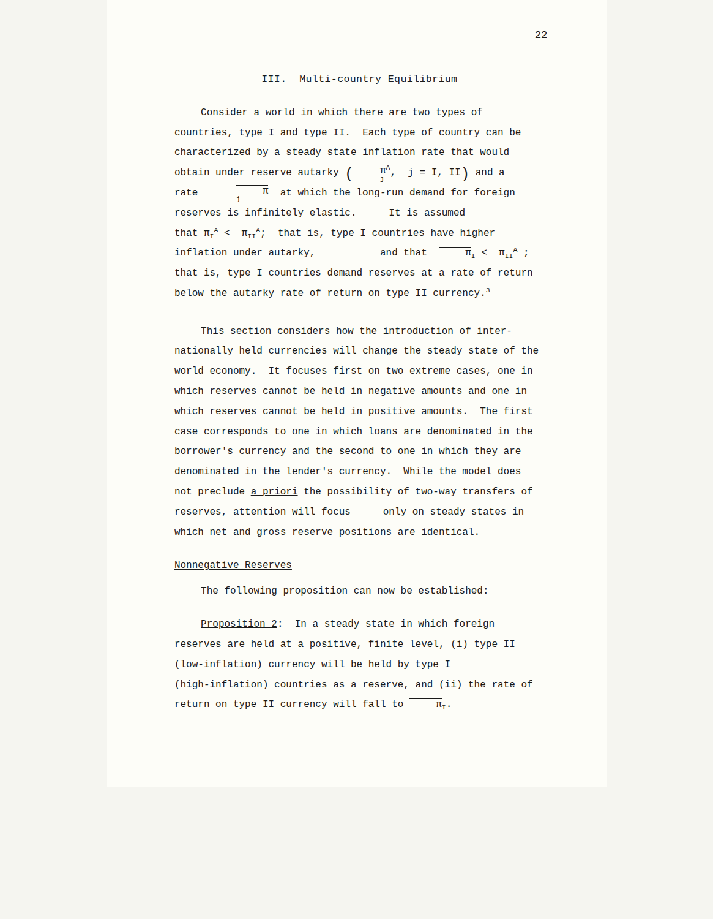22
III. Multi‑country Equilibrium
Consider a world in which there are two types of countries, type I and type II. Each type of country can be characterized by a steady state inflation rate that would obtain under reserve autarky (πA j, j = I, II) and a rate πj at which the long‑run demand for foreign reserves is infinitely elastic. It is assumed that πIA < πIIA; that is, type I countries have higher inflation under autarky, and that πI < πIIA ; that is, type I countries demand reserves at a rate of return below the autarky rate of return on type II currency.3
This section considers how the introduction of inter‑ nationally held currencies will change the steady state of the world economy. It focuses first on two extreme cases, one in which reserves cannot be held in negative amounts and one in which reserves cannot be held in positive amounts. The first case corresponds to one in which loans are denominated in the borrower's currency and the second to one in which they are denominated in the lender's currency. While the model does not preclude a priori the possibility of two‑way transfers of reserves, attention will focus only on steady states in which net and gross reserve positions are identical.
Nonnegative Reserves
The following proposition can now be established:
. Proposition 2: In a steady state in which foreign reserves are held at a positive, finite level, (i) type II (low‑inflation) currency will be held by type I (high‑inflation) countries as a reserve, and (ii) the rate of return on type II currency will fall to πI.